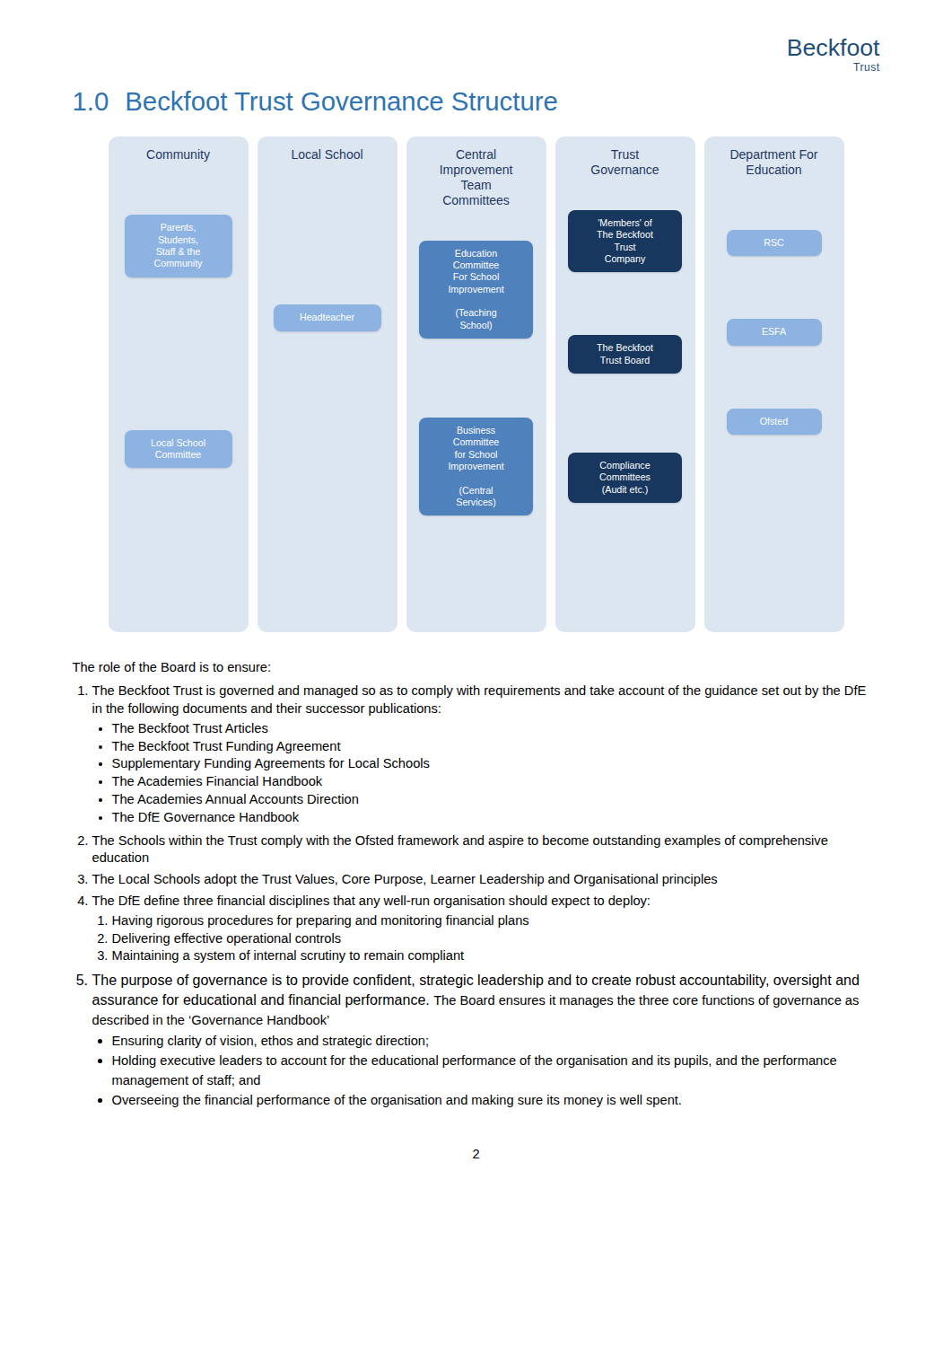Beckfoot
Trust
1.0 Beckfoot Trust Governance Structure
Community
Parents,
Students,
Staff & the
Community
Local School
Committee
Local School
Headteacher
Central
Improvement
Team
Committees
Education
Committee
For School
Improvement
(Teaching
School)
Business
Committee
for School
Improvement
(Central
Services)
Trust
Governance
'Members' of
The Beckfoot
Trust
Company
The Beckfoot
Trust Board
Compliance
Committees
(Audit etc.)
Department For
Education
RSC
ESFA
Ofsted
The role of the Board is to ensure:
The Beckfoot Trust is governed and managed so as to comply with requirements and take account of the guidance set out by the DfE in the following documents and their successor publications:
The Beckfoot Trust Articles
The Beckfoot Trust Funding Agreement
Supplementary Funding Agreements for Local Schools
The Academies Financial Handbook
The Academies Annual Accounts Direction
The DfE Governance Handbook
The Schools within the Trust comply with the Ofsted framework and aspire to become outstanding examples of comprehensive education
The Local Schools adopt the Trust Values, Core Purpose, Learner Leadership and Organisational principles
The DfE define three financial disciplines that any well-run organisation should expect to deploy:
Having rigorous procedures for preparing and monitoring financial plans
Delivering effective operational controls
Maintaining a system of internal scrutiny to remain compliant
The purpose of governance is to provide confident, strategic leadership and to create robust accountability, oversight and assurance for educational and financial performance. The Board ensures it manages the three core functions of governance as described in the ‘Governance Handbook’
Ensuring clarity of vision, ethos and strategic direction;
Holding executive leaders to account for the educational performance of the organisation and its pupils, and the performance management of staff; and
Overseeing the financial performance of the organisation and making sure its money is well spent.
2